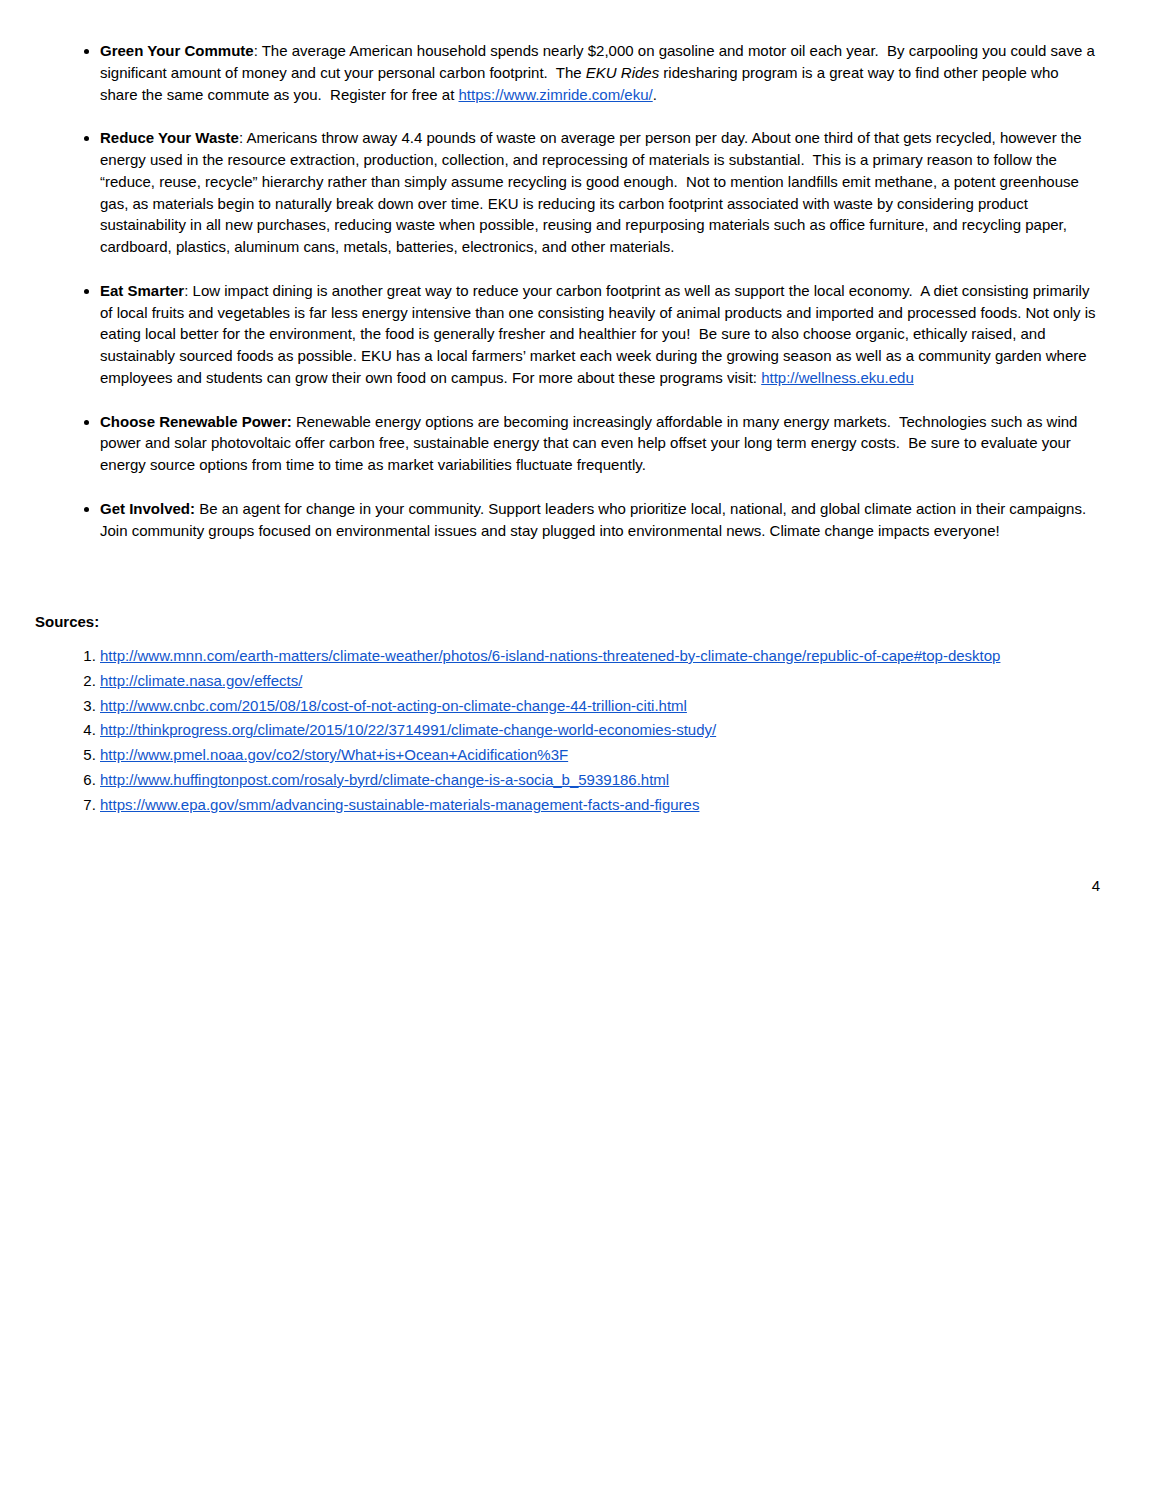Green Your Commute: The average American household spends nearly $2,000 on gasoline and motor oil each year. By carpooling you could save a significant amount of money and cut your personal carbon footprint. The EKU Rides ridesharing program is a great way to find other people who share the same commute as you. Register for free at https://www.zimride.com/eku/.
Reduce Your Waste: Americans throw away 4.4 pounds of waste on average per person per day. About one third of that gets recycled, however the energy used in the resource extraction, production, collection, and reprocessing of materials is substantial. This is a primary reason to follow the “reduce, reuse, recycle” hierarchy rather than simply assume recycling is good enough. Not to mention landfills emit methane, a potent greenhouse gas, as materials begin to naturally break down over time. EKU is reducing its carbon footprint associated with waste by considering product sustainability in all new purchases, reducing waste when possible, reusing and repurposing materials such as office furniture, and recycling paper, cardboard, plastics, aluminum cans, metals, batteries, electronics, and other materials.
Eat Smarter: Low impact dining is another great way to reduce your carbon footprint as well as support the local economy. A diet consisting primarily of local fruits and vegetables is far less energy intensive than one consisting heavily of animal products and imported and processed foods. Not only is eating local better for the environment, the food is generally fresher and healthier for you! Be sure to also choose organic, ethically raised, and sustainably sourced foods as possible. EKU has a local farmers’ market each week during the growing season as well as a community garden where employees and students can grow their own food on campus. For more about these programs visit: http://wellness.eku.edu
Choose Renewable Power: Renewable energy options are becoming increasingly affordable in many energy markets. Technologies such as wind power and solar photovoltaic offer carbon free, sustainable energy that can even help offset your long term energy costs. Be sure to evaluate your energy source options from time to time as market variabilities fluctuate frequently.
Get Involved: Be an agent for change in your community. Support leaders who prioritize local, national, and global climate action in their campaigns. Join community groups focused on environmental issues and stay plugged into environmental news. Climate change impacts everyone!
Sources:
http://www.mnn.com/earth-matters/climate-weather/photos/6-island-nations-threatened-by-climate-change/republic-of-cape#top-desktop
http://climate.nasa.gov/effects/
http://www.cnbc.com/2015/08/18/cost-of-not-acting-on-climate-change-44-trillion-citi.html
http://thinkprogress.org/climate/2015/10/22/3714991/climate-change-world-economies-study/
http://www.pmel.noaa.gov/co2/story/What+is+Ocean+Acidification%3F
http://www.huffingtonpost.com/rosaly-byrd/climate-change-is-a-socia_b_5939186.html
https://www.epa.gov/smm/advancing-sustainable-materials-management-facts-and-figures
4